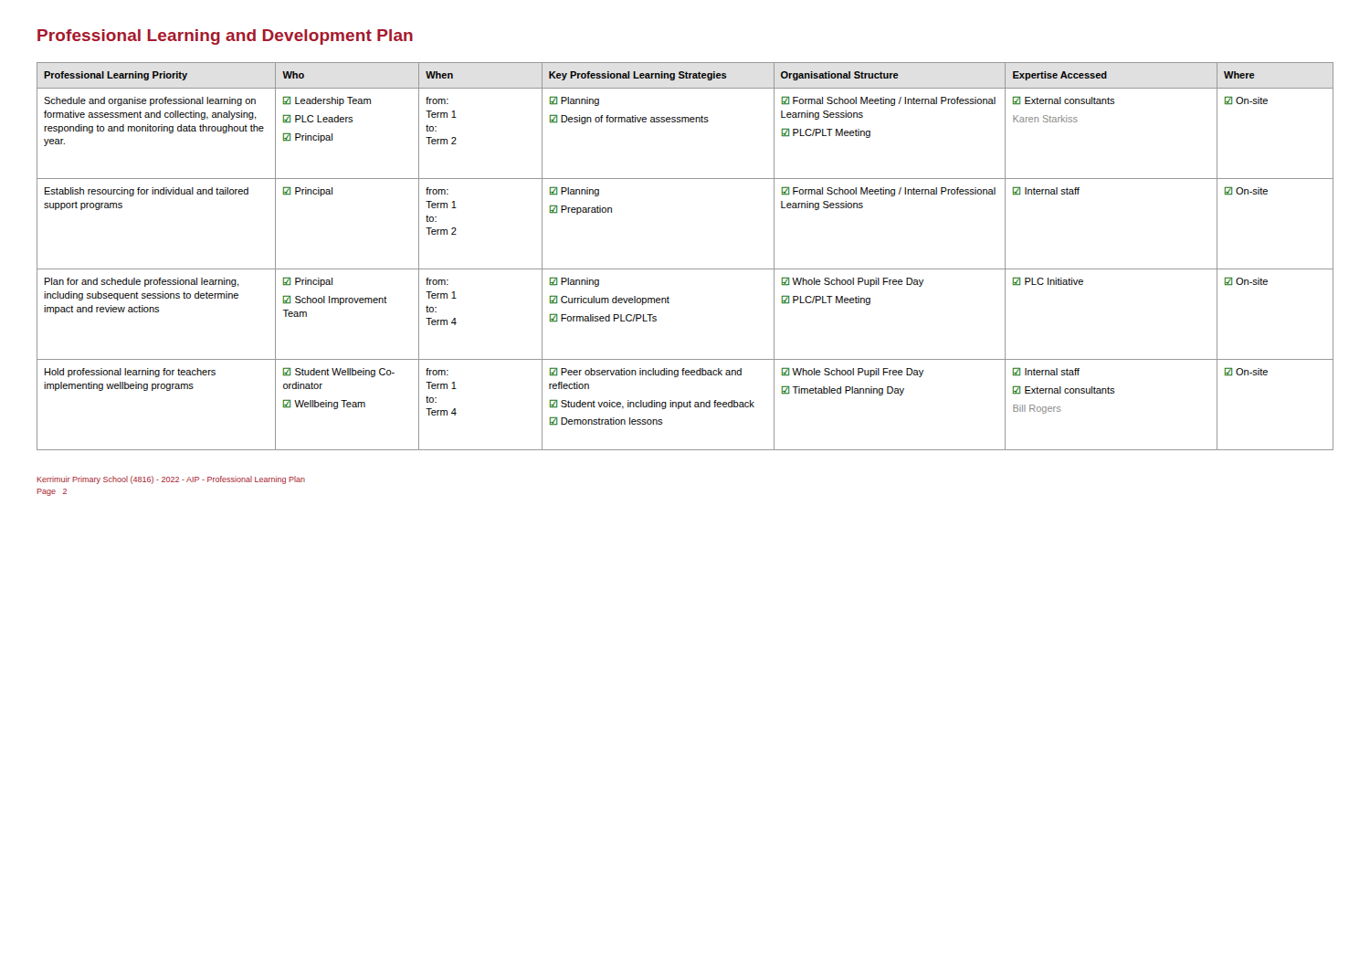Professional Learning and Development Plan
| Professional Learning Priority | Who | When | Key Professional Learning Strategies | Organisational Structure | Expertise Accessed | Where |
| --- | --- | --- | --- | --- | --- | --- |
| Schedule and organise professional learning on formative assessment and collecting, analysing, responding to and monitoring data throughout the year. | ☑ Leadership Team ☑ PLC Leaders ☑ Principal | from: Term 1 to: Term 2 | ☑ Planning ☑ Design of formative assessments | ☑ Formal School Meeting / Internal Professional Learning Sessions ☑ PLC/PLT Meeting | ☑ External consultants Karen Starkiss | ☑ On-site |
| Establish resourcing for individual and tailored support programs | ☑ Principal | from: Term 1 to: Term 2 | ☑ Planning ☑ Preparation | ☑ Formal School Meeting / Internal Professional Learning Sessions | ☑ Internal staff | ☑ On-site |
| Plan for and schedule professional learning, including subsequent sessions to determine impact and review actions | ☑ Principal ☑ School Improvement Team | from: Term 1 to: Term 4 | ☑ Planning ☑ Curriculum development ☑ Formalised PLC/PLTs | ☑ Whole School Pupil Free Day ☑ PLC/PLT Meeting | ☑ PLC Initiative | ☑ On-site |
| Hold professional learning for teachers implementing wellbeing programs | ☑ Student Wellbeing Co-ordinator ☑ Wellbeing Team | from: Term 1 to: Term 4 | ☑ Peer observation including feedback and reflection ☑ Student voice, including input and feedback ☑ Demonstration lessons | ☑ Whole School Pupil Free Day ☑ Timetabled Planning Day | ☑ Internal staff ☑ External consultants Bill Rogers | ☑ On-site |
Kerrimuir Primary School (4816) - 2022 - AIP - Professional Learning Plan
Page 2